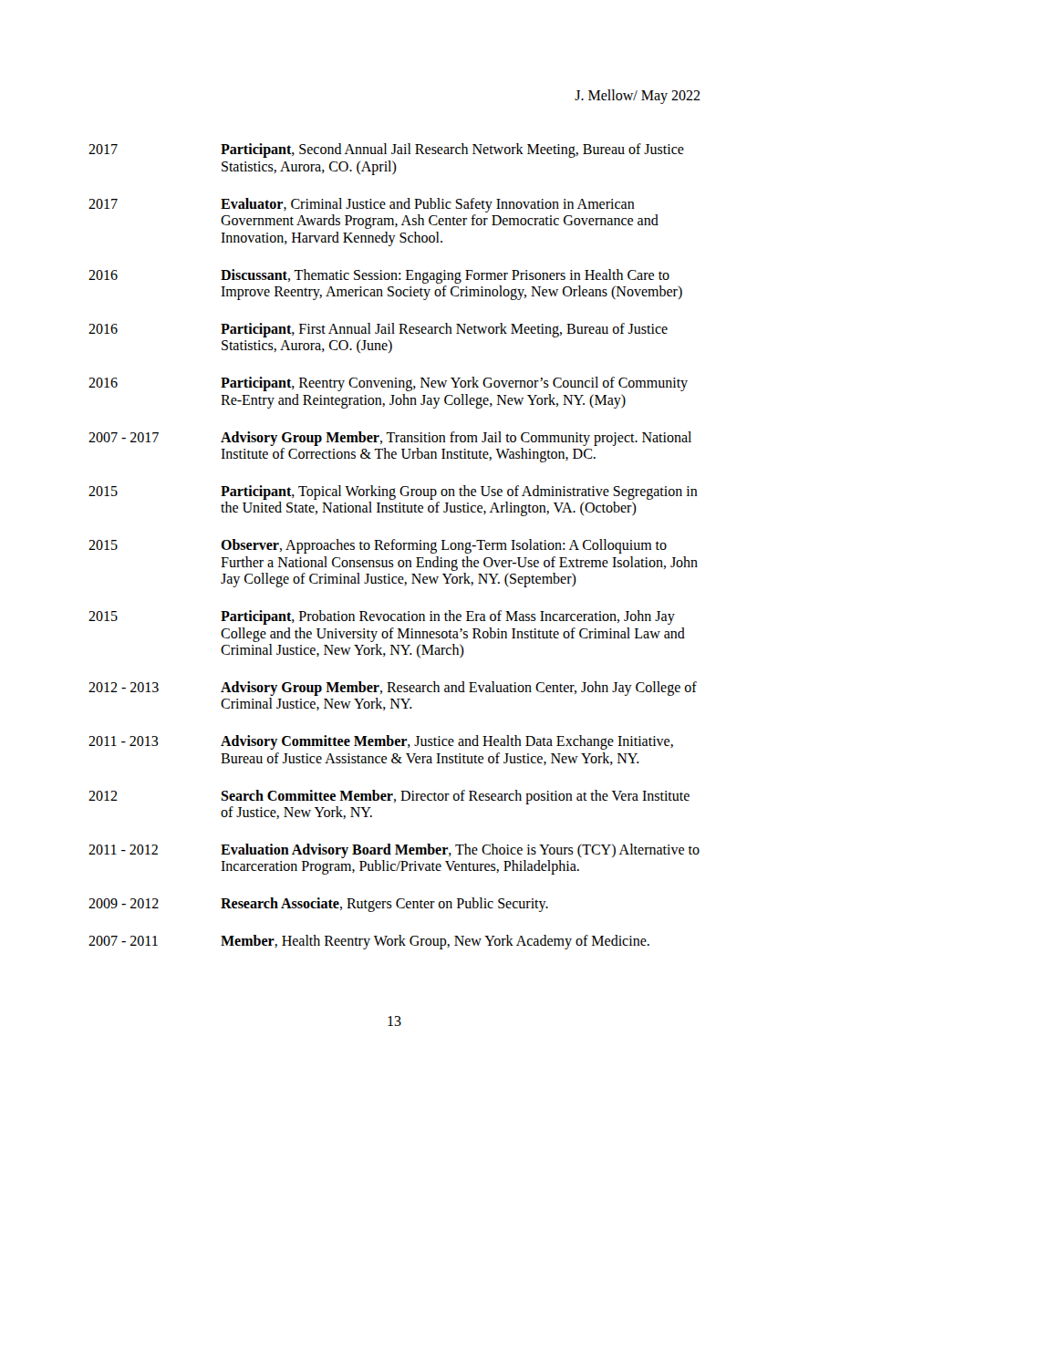J. Mellow/ May 2022
| 2017 | Participant , Second Annual Jail Research Network Meeting, Bureau of Justice Statistics, Aurora, CO. (April) |
| 2017 | Evaluator , Criminal Justice and Public Safety Innovation in American Government Awards Program, Ash Center for Democratic Governance and Innovation, Harvard Kennedy School. |
| 2016 | Discussant , Thematic Session: Engaging Former Prisoners in Health Care to Improve Reentry, American Society of Criminology, New Orleans (November) |
| 2016 | Participant , First Annual Jail Research Network Meeting, Bureau of Justice Statistics, Aurora, CO. (June) |
| 2016 | Participant , Reentry Convening, New York Governor’s Council of Community Re-Entry and Reintegration, John Jay College, New York, NY. (May) |
| 2007 - 2017 | Advisory Group Member , Transition from Jail to Community project. National Institute of Corrections & The Urban Institute, Washington, DC. |
| 2015 | Participant , Topical Working Group on the Use of Administrative Segregation in the United State, National Institute of Justice, Arlington, VA. (October) |
| 2015 | Observer , Approaches to Reforming Long-Term Isolation: A Colloquium to Further a National Consensus on Ending the Over-Use of Extreme Isolation, John Jay College of Criminal Justice, New York, NY. (September) |
| 2015 | Participant , Probation Revocation in the Era of Mass Incarceration, John Jay College and the University of Minnesota’s Robin Institute of Criminal Law and Criminal Justice, New York, NY. (March) |
| 2012 - 2013 | Advisory Group Member , Research and Evaluation Center, John Jay College of Criminal Justice, New York, NY. |
| 2011 - 2013 | Advisory Committee Member , Justice and Health Data Exchange Initiative, Bureau of Justice Assistance & Vera Institute of Justice, New York, NY. |
| 2012 | Search Committee Member , Director of Research position at the Vera Institute of Justice, New York, NY. |
| 2011 - 2012 | Evaluation Advisory Board Member , The Choice is Yours (TCY) Alternative to Incarceration Program, Public/Private Ventures, Philadelphia. |
| 2009 - 2012 | Research Associate , Rutgers Center on Public Security. |
| 2007 - 2011 | Member , Health Reentry Work Group, New York Academy of Medicine. |
13